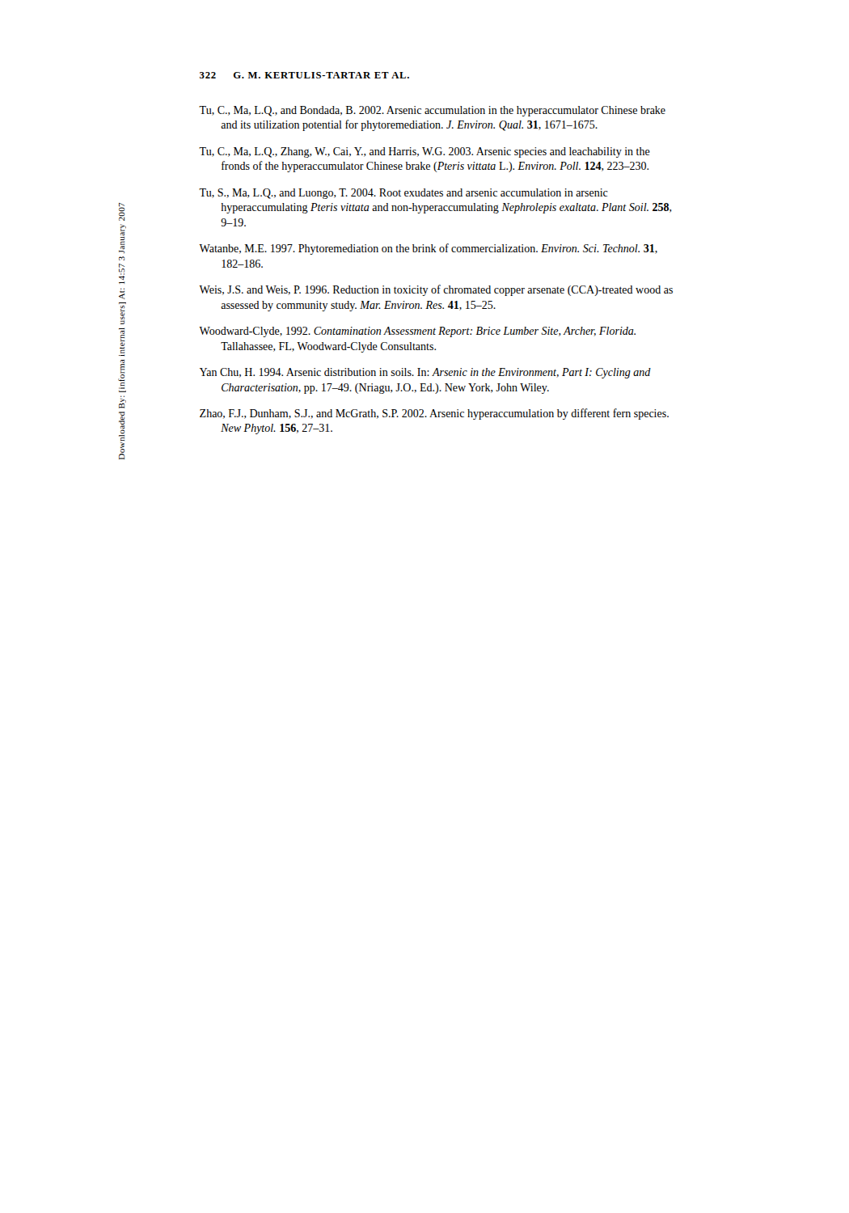Downloaded By: [informa internal users] At: 14:57 3 January 2007
322 G. M. KERTULIS-TARTAR ET AL.
Tu, C., Ma, L.Q., and Bondada, B. 2002. Arsenic accumulation in the hyperaccumulator Chinese brake and its utilization potential for phytoremediation. J. Environ. Qual. 31, 1671–1675.
Tu, C., Ma, L.Q., Zhang, W., Cai, Y., and Harris, W.G. 2003. Arsenic species and leachability in the fronds of the hyperaccumulator Chinese brake (Pteris vittata L.). Environ. Poll. 124, 223–230.
Tu, S., Ma, L.Q., and Luongo, T. 2004. Root exudates and arsenic accumulation in arsenic hyperaccumulating Pteris vittata and non-hyperaccumulating Nephrolepis exaltata. Plant Soil. 258, 9–19.
Watanbe, M.E. 1997. Phytoremediation on the brink of commercialization. Environ. Sci. Technol. 31, 182–186.
Weis, J.S. and Weis, P. 1996. Reduction in toxicity of chromated copper arsenate (CCA)-treated wood as assessed by community study. Mar. Environ. Res. 41, 15–25.
Woodward-Clyde, 1992. Contamination Assessment Report: Brice Lumber Site, Archer, Florida. Tallahassee, FL, Woodward-Clyde Consultants.
Yan Chu, H. 1994. Arsenic distribution in soils. In: Arsenic in the Environment, Part I: Cycling and Characterisation, pp. 17–49. (Nriagu, J.O., Ed.). New York, John Wiley.
Zhao, F.J., Dunham, S.J., and McGrath, S.P. 2002. Arsenic hyperaccumulation by different fern species. New Phytol. 156, 27–31.